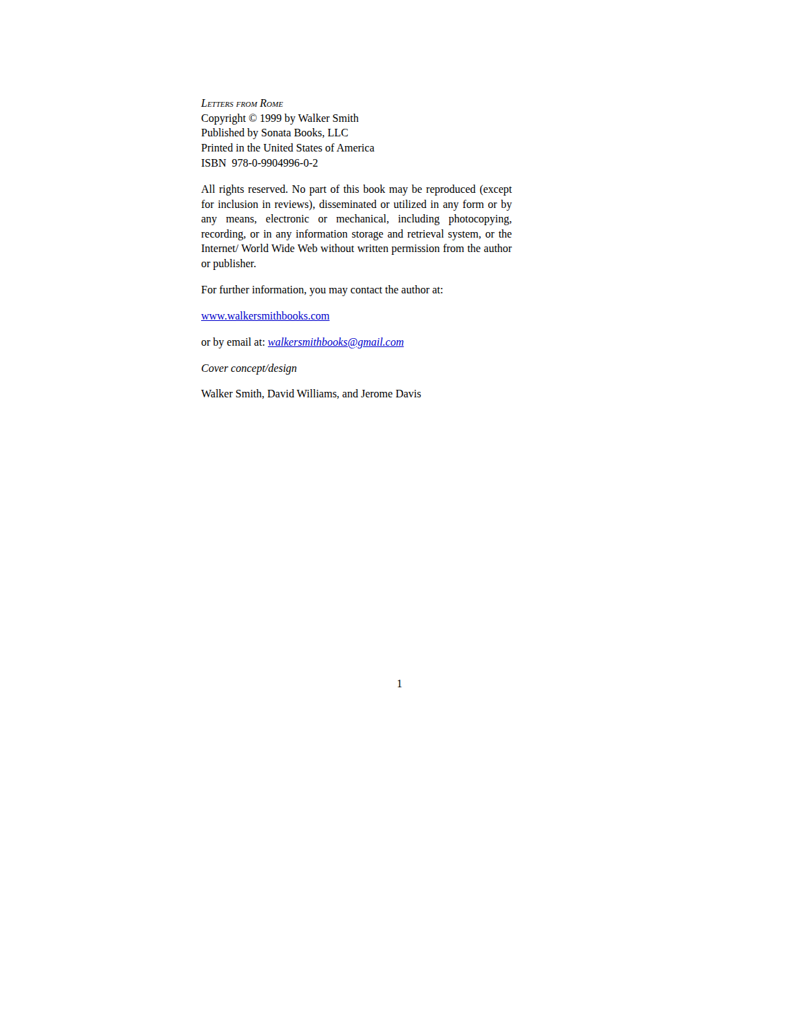Letters from Rome
Copyright © 1999 by Walker Smith
Published by Sonata Books, LLC
Printed in the United States of America
ISBN 978-0-9904996-0-2
All rights reserved. No part of this book may be reproduced (except for inclusion in reviews), disseminated or utilized in any form or by any means, electronic or mechanical, including photocopying, recording, or in any information storage and retrieval system, or the Internet/ World Wide Web without written permission from the author or publisher.
For further information, you may contact the author at:
www.walkersmithbooks.com
or by email at: walkersmithbooks@gmail.com
Cover concept/design
Walker Smith, David Williams, and Jerome Davis
1